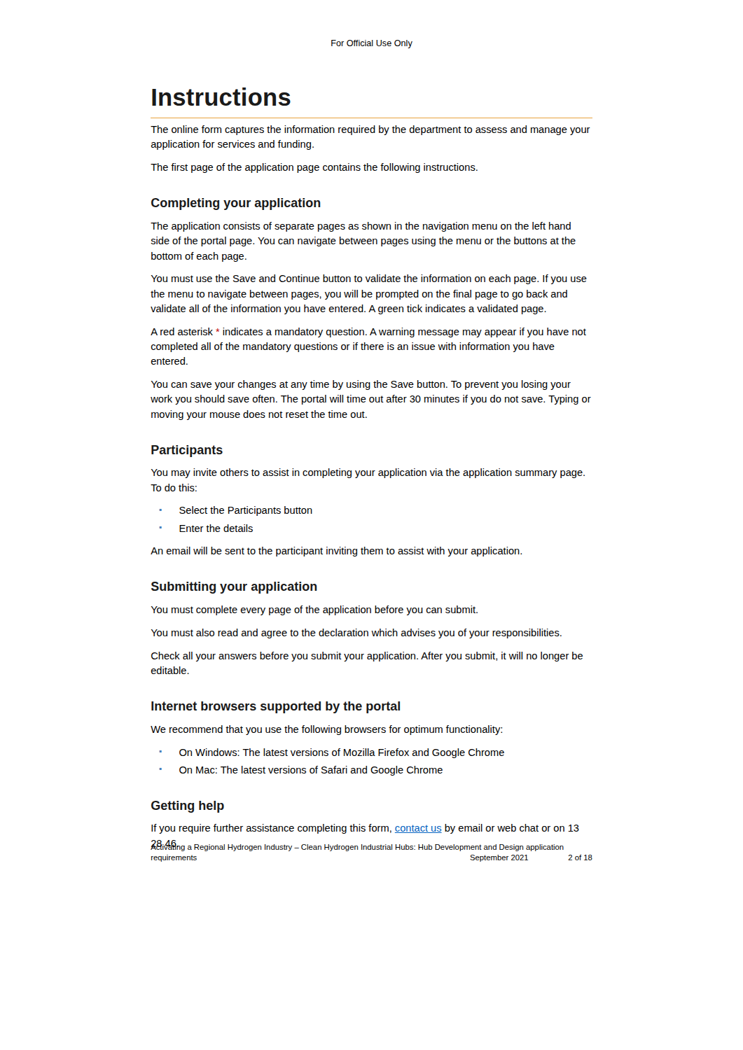For Official Use Only
Instructions
The online form captures the information required by the department to assess and manage your application for services and funding.
The first page of the application page contains the following instructions.
Completing your application
The application consists of separate pages as shown in the navigation menu on the left hand side of the portal page. You can navigate between pages using the menu or the buttons at the bottom of each page.
You must use the Save and Continue button to validate the information on each page. If you use the menu to navigate between pages, you will be prompted on the final page to go back and validate all of the information you have entered. A green tick indicates a validated page.
A red asterisk * indicates a mandatory question. A warning message may appear if you have not completed all of the mandatory questions or if there is an issue with information you have entered.
You can save your changes at any time by using the Save button. To prevent you losing your work you should save often. The portal will time out after 30 minutes if you do not save. Typing or moving your mouse does not reset the time out.
Participants
You may invite others to assist in completing your application via the application summary page. To do this:
Select the Participants button
Enter the details
An email will be sent to the participant inviting them to assist with your application.
Submitting your application
You must complete every page of the application before you can submit.
You must also read and agree to the declaration which advises you of your responsibilities.
Check all your answers before you submit your application. After you submit, it will no longer be editable.
Internet browsers supported by the portal
We recommend that you use the following browsers for optimum functionality:
On Windows: The latest versions of Mozilla Firefox and Google Chrome
On Mac: The latest versions of Safari and Google Chrome
Getting help
If you require further assistance completing this form, contact us by email or web chat or on 13 28 46.
Activating a Regional Hydrogen Industry – Clean Hydrogen Industrial Hubs: Hub Development and Design application
requirements
September 2021
2 of 18